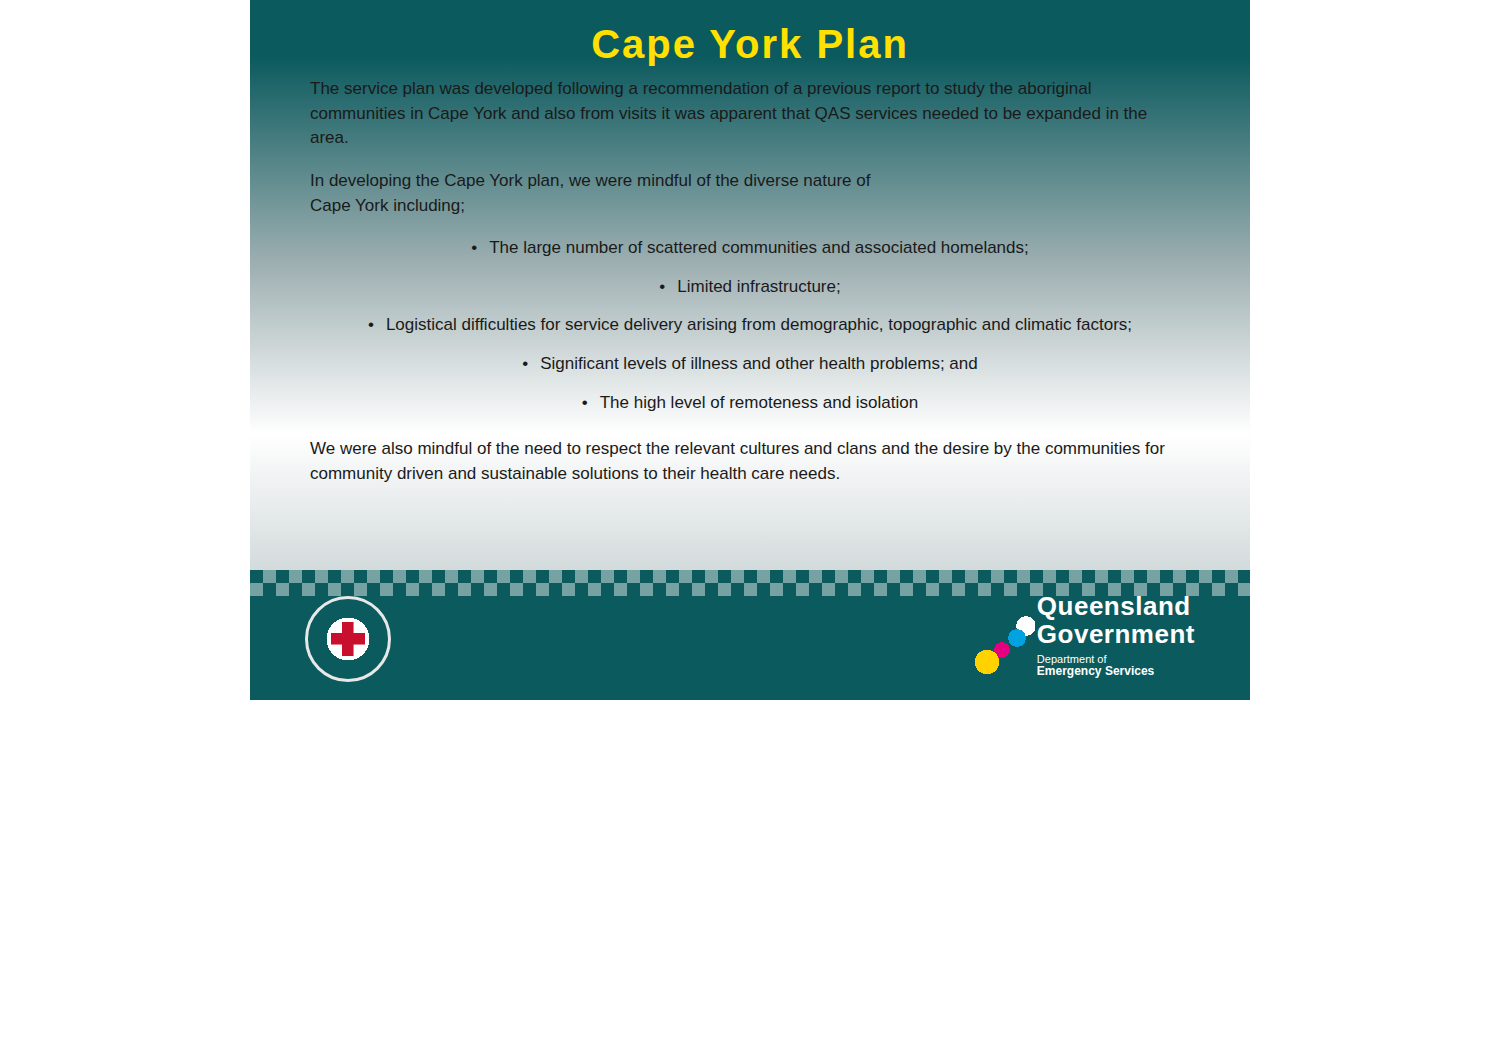Cape York Plan
The service plan was developed following a recommendation of a previous report to study the aboriginal communities in Cape York and also from visits it was apparent that QAS services needed to be expanded in the area.
In developing the Cape York plan, we were mindful of the diverse nature of
Cape York including;
The large number of scattered communities and associated homelands;
Limited infrastructure;
Logistical difficulties for service delivery arising from demographic, topographic and climatic factors;
Significant levels of illness and other health problems; and
The high level of remoteness and isolation
We were also mindful of the need to respect the relevant cultures and clans and the desire by the communities for community driven and sustainable solutions to their health care needs.
Queensland
Government
Department ofEmergency Services